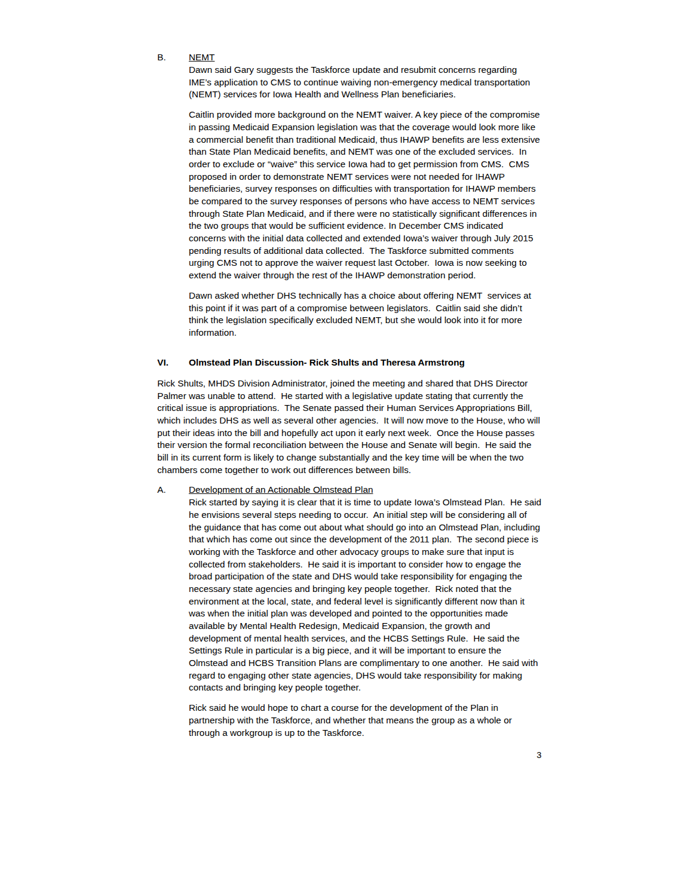B.
NEMT
Dawn said Gary suggests the Taskforce update and resubmit concerns regarding IME’s application to CMS to continue waiving non-emergency medical transportation (NEMT) services for Iowa Health and Wellness Plan beneficiaries.
Caitlin provided more background on the NEMT waiver. A key piece of the compromise in passing Medicaid Expansion legislation was that the coverage would look more like a commercial benefit than traditional Medicaid, thus IHAWP benefits are less extensive than State Plan Medicaid benefits, and NEMT was one of the excluded services. In order to exclude or “waive” this service Iowa had to get permission from CMS. CMS proposed in order to demonstrate NEMT services were not needed for IHAWP beneficiaries, survey responses on difficulties with transportation for IHAWP members be compared to the survey responses of persons who have access to NEMT services through State Plan Medicaid, and if there were no statistically significant differences in the two groups that would be sufficient evidence. In December CMS indicated concerns with the initial data collected and extended Iowa’s waiver through July 2015 pending results of additional data collected. The Taskforce submitted comments urging CMS not to approve the waiver request last October. Iowa is now seeking to extend the waiver through the rest of the IHAWP demonstration period.
Dawn asked whether DHS technically has a choice about offering NEMT services at this point if it was part of a compromise between legislators. Caitlin said she didn’t think the legislation specifically excluded NEMT, but she would look into it for more information.
VI.
Olmstead Plan Discussion- Rick Shults and Theresa Armstrong
Rick Shults, MHDS Division Administrator, joined the meeting and shared that DHS Director Palmer was unable to attend. He started with a legislative update stating that currently the critical issue is appropriations. The Senate passed their Human Services Appropriations Bill, which includes DHS as well as several other agencies. It will now move to the House, who will put their ideas into the bill and hopefully act upon it early next week. Once the House passes their version the formal reconciliation between the House and Senate will begin. He said the bill in its current form is likely to change substantially and the key time will be when the two chambers come together to work out differences between bills.
A.
Development of an Actionable Olmstead Plan
Rick started by saying it is clear that it is time to update Iowa’s Olmstead Plan. He said he envisions several steps needing to occur. An initial step will be considering all of the guidance that has come out about what should go into an Olmstead Plan, including that which has come out since the development of the 2011 plan. The second piece is working with the Taskforce and other advocacy groups to make sure that input is collected from stakeholders. He said it is important to consider how to engage the broad participation of the state and DHS would take responsibility for engaging the necessary state agencies and bringing key people together. Rick noted that the environment at the local, state, and federal level is significantly different now than it was when the initial plan was developed and pointed to the opportunities made available by Mental Health Redesign, Medicaid Expansion, the growth and development of mental health services, and the HCBS Settings Rule. He said the Settings Rule in particular is a big piece, and it will be important to ensure the Olmstead and HCBS Transition Plans are complimentary to one another. He said with regard to engaging other state agencies, DHS would take responsibility for making contacts and bringing key people together.
Rick said he would hope to chart a course for the development of the Plan in partnership with the Taskforce, and whether that means the group as a whole or through a workgroup is up to the Taskforce.
3